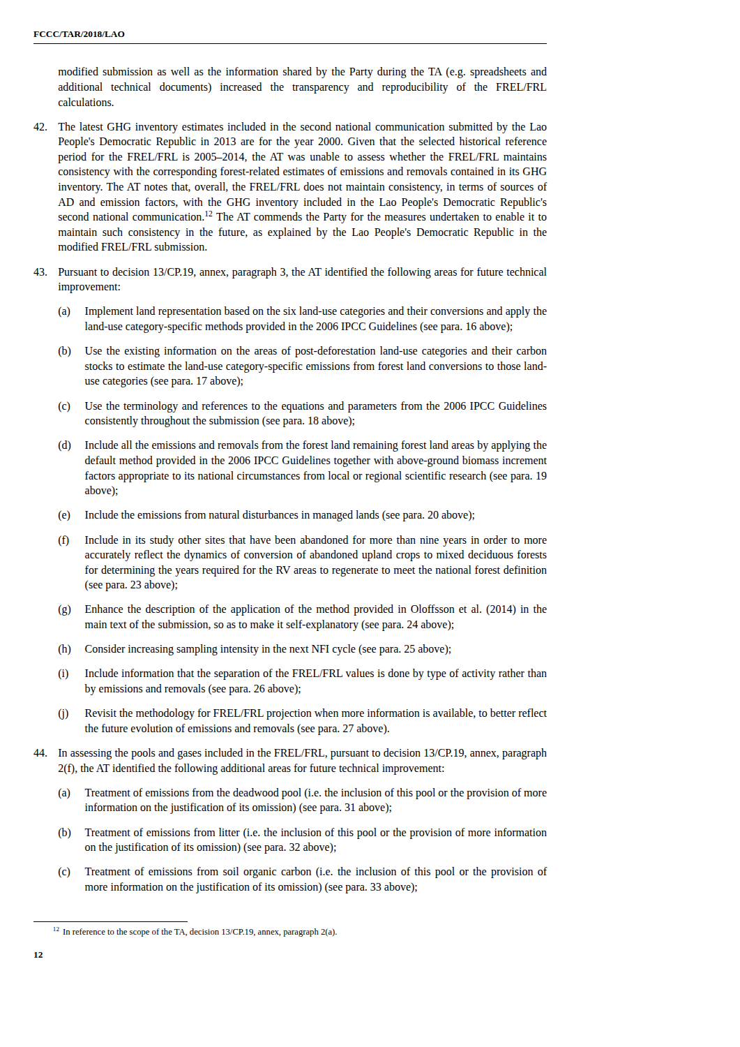FCCC/TAR/2018/LAO
modified submission as well as the information shared by the Party during the TA (e.g. spreadsheets and additional technical documents) increased the transparency and reproducibility of the FREL/FRL calculations.
42.
The latest GHG inventory estimates included in the second national communication submitted by the Lao People's Democratic Republic in 2013 are for the year 2000. Given that the selected historical reference period for the FREL/FRL is 2005–2014, the AT was unable to assess whether the FREL/FRL maintains consistency with the corresponding forest-related estimates of emissions and removals contained in its GHG inventory. The AT notes that, overall, the FREL/FRL does not maintain consistency, in terms of sources of AD and emission factors, with the GHG inventory included in the Lao People's Democratic Republic's second national communication.12 The AT commends the Party for the measures undertaken to enable it to maintain such consistency in the future, as explained by the Lao People's Democratic Republic in the modified FREL/FRL submission.
43.
Pursuant to decision 13/CP.19, annex, paragraph 3, the AT identified the following areas for future technical improvement:
(a)
Implement land representation based on the six land-use categories and their conversions and apply the land-use category-specific methods provided in the 2006 IPCC Guidelines (see para. 16 above);
(b)
Use the existing information on the areas of post-deforestation land-use categories and their carbon stocks to estimate the land-use category-specific emissions from forest land conversions to those land-use categories (see para. 17 above);
(c)
Use the terminology and references to the equations and parameters from the 2006 IPCC Guidelines consistently throughout the submission (see para. 18 above);
(d)
Include all the emissions and removals from the forest land remaining forest land areas by applying the default method provided in the 2006 IPCC Guidelines together with above-ground biomass increment factors appropriate to its national circumstances from local or regional scientific research (see para. 19 above);
(e)
Include the emissions from natural disturbances in managed lands (see para. 20 above);
(f)
Include in its study other sites that have been abandoned for more than nine years in order to more accurately reflect the dynamics of conversion of abandoned upland crops to mixed deciduous forests for determining the years required for the RV areas to regenerate to meet the national forest definition (see para. 23 above);
(g)
Enhance the description of the application of the method provided in Oloffsson et al. (2014) in the main text of the submission, so as to make it self-explanatory (see para. 24 above);
(h)
Consider increasing sampling intensity in the next NFI cycle (see para. 25 above);
(i)
Include information that the separation of the FREL/FRL values is done by type of activity rather than by emissions and removals (see para. 26 above);
(j)
Revisit the methodology for FREL/FRL projection when more information is available, to better reflect the future evolution of emissions and removals (see para. 27 above).
44.
In assessing the pools and gases included in the FREL/FRL, pursuant to decision 13/CP.19, annex, paragraph 2(f), the AT identified the following additional areas for future technical improvement:
(a)
Treatment of emissions from the deadwood pool (i.e. the inclusion of this pool or the provision of more information on the justification of its omission) (see para. 31 above);
(b)
Treatment of emissions from litter (i.e. the inclusion of this pool or the provision of more information on the justification of its omission) (see para. 32 above);
(c)
Treatment of emissions from soil organic carbon (i.e. the inclusion of this pool or the provision of more information on the justification of its omission) (see para. 33 above);
12
In reference to the scope of the TA, decision 13/CP.19, annex, paragraph 2(a).
12